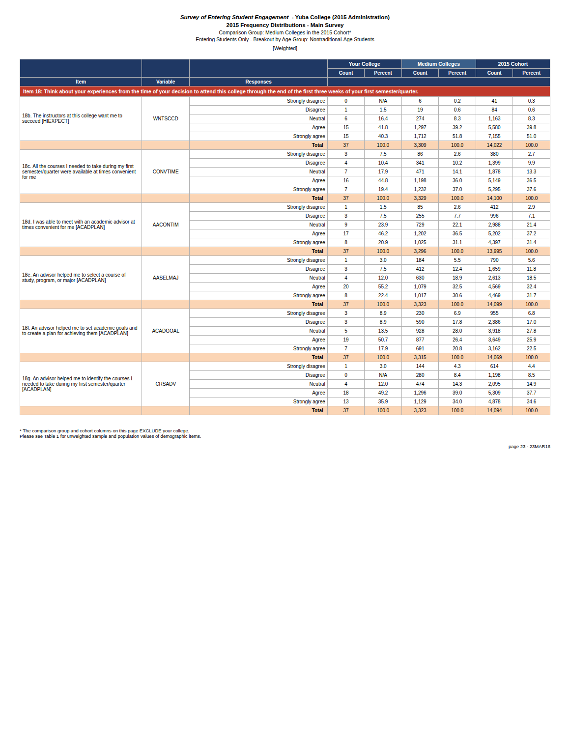Survey of Entering Student Engagement - Yuba College (2015 Administration)
2015 Frequency Distributions - Main Survey
Comparison Group: Medium Colleges in the 2015 Cohort*
Entering Students Only - Breakout by Age Group: Nontraditional-Age Students
[Weighted]
| | | | Your College | Medium Colleges | 2015 Cohort |
| --- | --- | --- | --- | --- | --- |
| Count | Percent | Count | Percent | Count | Percent |
| Item | Variable | Responses | |
| Item 18: Think about your experiences from the time of your decision to attend this college through the end of the first three weeks of your first semester/quarter. |
| 18b. The instructors at this college want me to succeed [HIEXPECT] | WNTSCCD | Strongly disagree | 0 | N/A | 6 | 0.2 | 41 | 0.3 |
| Disagree | 1 | 1.5 | 19 | 0.6 | 84 | 0.6 |
| Neutral | 6 | 16.4 | 274 | 8.3 | 1,163 | 8.3 |
| Agree | 15 | 41.8 | 1,297 | 39.2 | 5,580 | 39.8 |
| Strongly agree | 15 | 40.3 | 1,712 | 51.8 | 7,155 | 51.0 |
| | | Total | 37 | 100.0 | 3,309 | 100.0 | 14,022 | 100.0 |
| 18c. All the courses I needed to take during my first semester/quarter were available at times convenient for me | CONVTIME | Strongly disagree | 3 | 7.5 | 86 | 2.6 | 380 | 2.7 |
| Disagree | 4 | 10.4 | 341 | 10.2 | 1,399 | 9.9 |
| Neutral | 7 | 17.9 | 471 | 14.1 | 1,878 | 13.3 |
| Agree | 16 | 44.8 | 1,198 | 36.0 | 5,149 | 36.5 |
| Strongly agree | 7 | 19.4 | 1,232 | 37.0 | 5,295 | 37.6 |
| | | Total | 37 | 100.0 | 3,329 | 100.0 | 14,100 | 100.0 |
| 18d. I was able to meet with an academic advisor at times convenient for me [ACADPLAN] | AACONTIM | Strongly disagree | 1 | 1.5 | 85 | 2.6 | 412 | 2.9 |
| Disagree | 3 | 7.5 | 255 | 7.7 | 996 | 7.1 |
| Neutral | 9 | 23.9 | 729 | 22.1 | 2,988 | 21.4 |
| Agree | 17 | 46.2 | 1,202 | 36.5 | 5,202 | 37.2 |
| Strongly agree | 8 | 20.9 | 1,025 | 31.1 | 4,397 | 31.4 |
| | | Total | 37 | 100.0 | 3,296 | 100.0 | 13,995 | 100.0 |
| 18e. An advisor helped me to select a course of study, program, or major [ACADPLAN] | AASELMAJ | Strongly disagree | 1 | 3.0 | 184 | 5.5 | 790 | 5.6 |
| Disagree | 3 | 7.5 | 412 | 12.4 | 1,659 | 11.8 |
| Neutral | 4 | 12.0 | 630 | 18.9 | 2,613 | 18.5 |
| Agree | 20 | 55.2 | 1,079 | 32.5 | 4,569 | 32.4 |
| Strongly agree | 8 | 22.4 | 1,017 | 30.6 | 4,469 | 31.7 |
| | | Total | 37 | 100.0 | 3,323 | 100.0 | 14,099 | 100.0 |
| 18f. An advisor helped me to set academic goals and to create a plan for achieving them [ACADPLAN] | ACADGOAL | Strongly disagree | 3 | 8.9 | 230 | 6.9 | 955 | 6.8 |
| Disagree | 3 | 8.9 | 590 | 17.8 | 2,386 | 17.0 |
| Neutral | 5 | 13.5 | 928 | 28.0 | 3,918 | 27.8 |
| Agree | 19 | 50.7 | 877 | 26.4 | 3,649 | 25.9 |
| Strongly agree | 7 | 17.9 | 691 | 20.8 | 3,162 | 22.5 |
| | | Total | 37 | 100.0 | 3,315 | 100.0 | 14,069 | 100.0 |
| 18g. An advisor helped me to identify the courses I needed to take during my first semester/quarter [ACADPLAN] | CRSADV | Strongly disagree | 1 | 3.0 | 144 | 4.3 | 614 | 4.4 |
| Disagree | 0 | N/A | 280 | 8.4 | 1,198 | 8.5 |
| Neutral | 4 | 12.0 | 474 | 14.3 | 2,095 | 14.9 |
| Agree | 18 | 49.2 | 1,296 | 39.0 | 5,309 | 37.7 |
| Strongly agree | 13 | 35.9 | 1,129 | 34.0 | 4,878 | 34.6 |
| | | Total | 37 | 100.0 | 3,323 | 100.0 | 14,094 | 100.0 |
* The comparison group and cohort columns on this page EXCLUDE your college.
Please see Table 1 for unweighted sample and population values of demographic items.
page 23 - 23MAR16